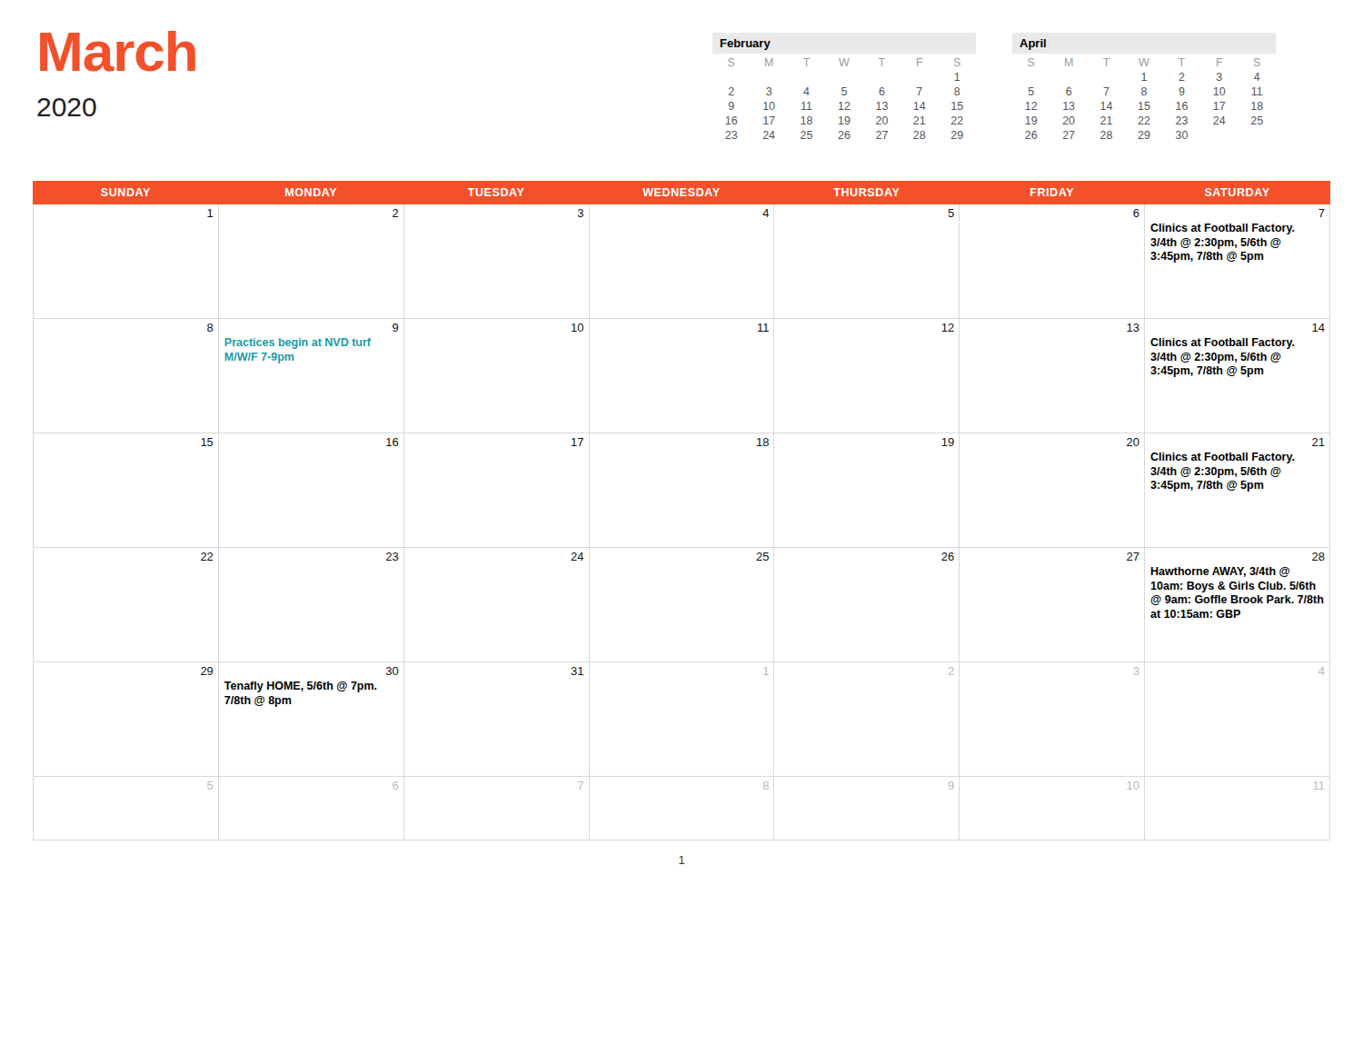March
2020
February
| S | M | T | W | T | F | S |
| --- | --- | --- | --- | --- | --- | --- |
| | | | | | | 1 |
| 2 | 3 | 4 | 5 | 6 | 7 | 8 |
| 9 | 10 | 11 | 12 | 13 | 14 | 15 |
| 16 | 17 | 18 | 19 | 20 | 21 | 22 |
| 23 | 24 | 25 | 26 | 27 | 28 | 29 |
April
| S | M | T | W | T | F | S |
| --- | --- | --- | --- | --- | --- | --- |
| | | | 1 | 2 | 3 | 4 |
| 5 | 6 | 7 | 8 | 9 | 10 | 11 |
| 12 | 13 | 14 | 15 | 16 | 17 | 18 |
| 19 | 20 | 21 | 22 | 23 | 24 | 25 |
| 26 | 27 | 28 | 29 | 30 | | |
| SUNDAY | MONDAY | TUESDAY | WEDNESDAY | THURSDAY | FRIDAY | SATURDAY |
| --- | --- | --- | --- | --- | --- | --- |
| 1 | 2 | 3 | 4 | 5 | 6 | 7 Clinics at Football Factory. 3/4th @ 2:30pm, 5/6th @ 3:45pm, 7/8th @ 5pm |
| 8 | 9 Practices begin at NVD turf M/W/F 7-9pm | 10 | 11 | 12 | 13 | 14 Clinics at Football Factory. 3/4th @ 2:30pm, 5/6th @ 3:45pm, 7/8th @ 5pm |
| 15 | 16 | 17 | 18 | 19 | 20 | 21 Clinics at Football Factory. 3/4th @ 2:30pm, 5/6th @ 3:45pm, 7/8th @ 5pm |
| 22 | 23 | 24 | 25 | 26 | 27 | 28 Hawthorne AWAY, 3/4th @ 10am: Boys & Girls Club. 5/6th @ 9am: Goffle Brook Park. 7/8th at 10:15am: GBP |
| 29 | 30 Tenafly HOME, 5/6th @ 7pm. 7/8th @ 8pm | 31 | 1 | 2 | 3 | 4 |
| 5 | 6 | 7 | 8 | 9 | 10 | 11 |
1